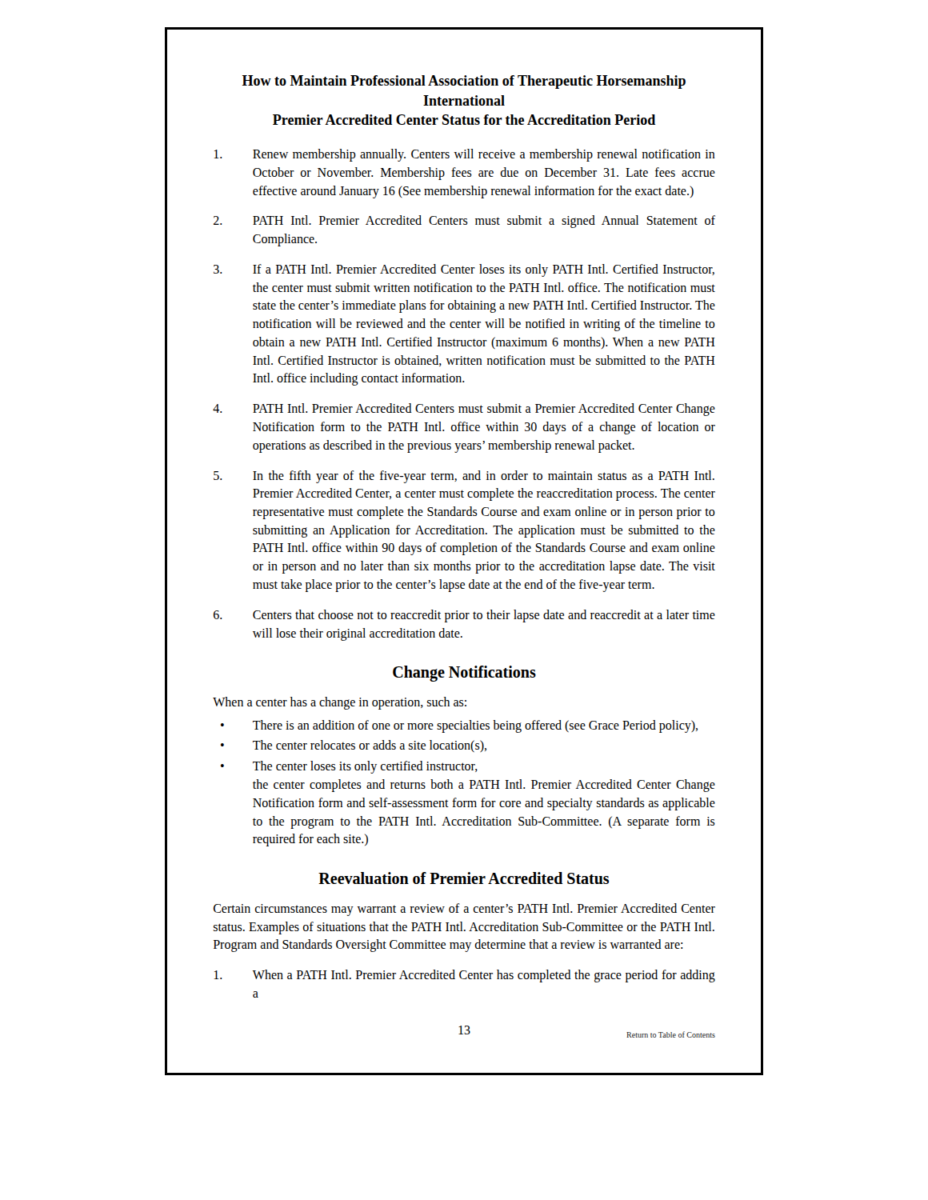How to Maintain Professional Association of Therapeutic Horsemanship International
Premier Accredited Center Status for the Accreditation Period
1. Renew membership annually. Centers will receive a membership renewal notification in October or November. Membership fees are due on December 31. Late fees accrue effective around January 16 (See membership renewal information for the exact date.)
2. PATH Intl. Premier Accredited Centers must submit a signed Annual Statement of Compliance.
3. If a PATH Intl. Premier Accredited Center loses its only PATH Intl. Certified Instructor, the center must submit written notification to the PATH Intl. office. The notification must state the center’s immediate plans for obtaining a new PATH Intl. Certified Instructor. The notification will be reviewed and the center will be notified in writing of the timeline to obtain a new PATH Intl. Certified Instructor (maximum 6 months). When a new PATH Intl. Certified Instructor is obtained, written notification must be submitted to the PATH Intl. office including contact information.
4. PATH Intl. Premier Accredited Centers must submit a Premier Accredited Center Change Notification form to the PATH Intl. office within 30 days of a change of location or operations as described in the previous years’ membership renewal packet.
5. In the fifth year of the five-year term, and in order to maintain status as a PATH Intl. Premier Accredited Center, a center must complete the reaccreditation process. The center representative must complete the Standards Course and exam online or in person prior to submitting an Application for Accreditation. The application must be submitted to the PATH Intl. office within 90 days of completion of the Standards Course and exam online or in person and no later than six months prior to the accreditation lapse date. The visit must take place prior to the center’s lapse date at the end of the five-year term.
6. Centers that choose not to reaccredit prior to their lapse date and reaccredit at a later time will lose their original accreditation date.
Change Notifications
When a center has a change in operation, such as:
There is an addition of one or more specialties being offered (see Grace Period policy),
The center relocates or adds a site location(s),
The center loses its only certified instructor,
the center completes and returns both a PATH Intl. Premier Accredited Center Change Notification form and self-assessment form for core and specialty standards as applicable to the program to the PATH Intl. Accreditation Sub-Committee. (A separate form is required for each site.)
Reevaluation of Premier Accredited Status
Certain circumstances may warrant a review of a center’s PATH Intl. Premier Accredited Center status. Examples of situations that the PATH Intl. Accreditation Sub-Committee or the PATH Intl. Program and Standards Oversight Committee may determine that a review is warranted are:
1. When a PATH Intl. Premier Accredited Center has completed the grace period for adding a
13
Return to Table of Contents